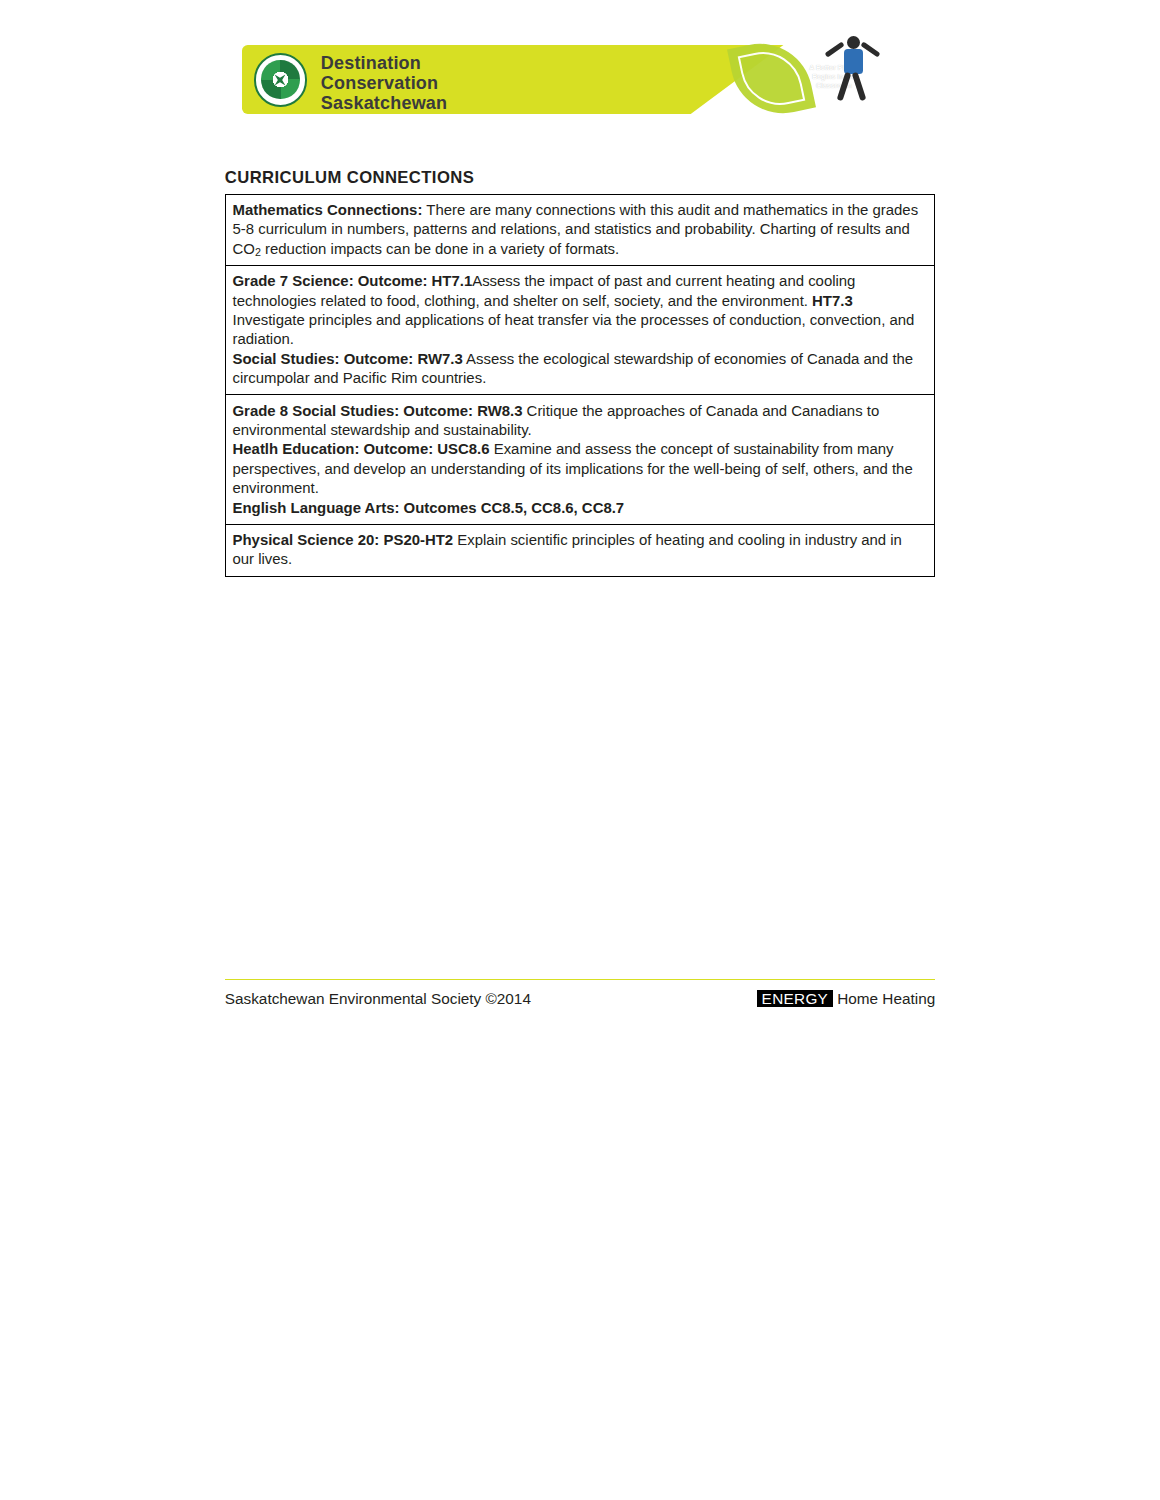Destination Conservation Saskatchewan
A Better Planet
Begins in the
Classroom
CURRICULUM CONNECTIONS
| Mathematics Connections: There are many connections with this audit and mathematics in the grades 5-8 curriculum in numbers, patterns and relations, and statistics and probability. Charting of results and CO 2 reduction impacts can be done in a variety of formats. |
| Grade 7 Science: Outcome: HT7.1 Assess the impact of past and current heating and cooling technologies related to food, clothing, and shelter on self, society, and the environment. HT7.3 Investigate principles and applications of heat transfer via the processes of conduction, convection, and radiation. Social Studies: Outcome: RW7.3 Assess the ecological stewardship of economies of Canada and the circumpolar and Pacific Rim countries. |
| Grade 8 Social Studies: Outcome: RW8.3 Critique the approaches of Canada and Canadians to environmental stewardship and sustainability. Heatlh Education: Outcome: USC8.6 Examine and assess the concept of sustainability from many perspectives, and develop an understanding of its implications for the well-being of self, others, and the environment. English Language Arts: Outcomes CC8.5, CC8.6, CC8.7 |
| Physical Science 20: PS20-HT2 Explain scientific principles of heating and cooling in industry and in our lives. |
Saskatchewan Environmental Society ©2014
ENERGY Home Heating